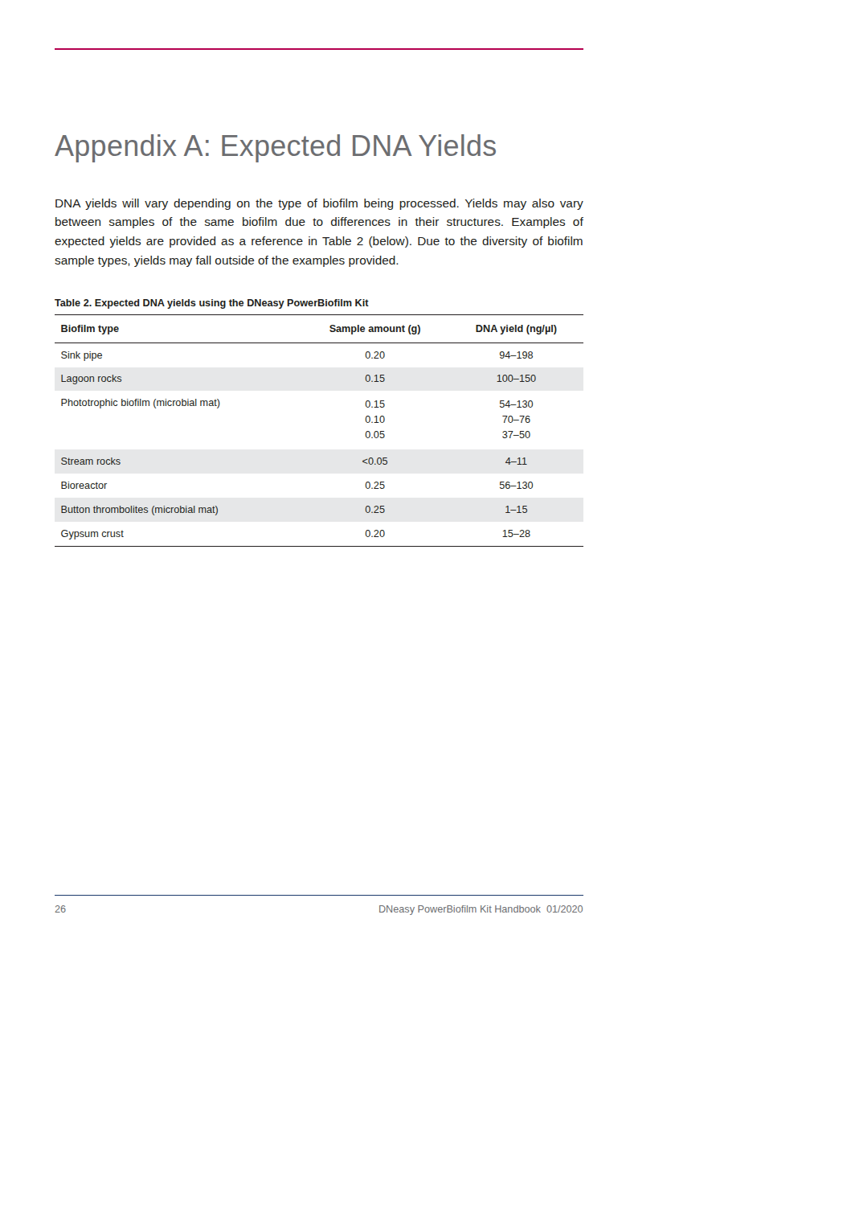Appendix A: Expected DNA Yields
DNA yields will vary depending on the type of biofilm being processed. Yields may also vary between samples of the same biofilm due to differences in their structures. Examples of expected yields are provided as a reference in Table 2 (below). Due to the diversity of biofilm sample types, yields may fall outside of the examples provided.
Table 2. Expected DNA yields using the DNeasy PowerBiofilm Kit
| Biofilm type | Sample amount (g) | DNA yield (ng/µl) |
| --- | --- | --- |
| Sink pipe | 0.20 | 94–198 |
| Lagoon rocks | 0.15 | 100–150 |
| Phototrophic biofilm (microbial mat) | 0.15 0.10 0.05 | 54–130 70–76 37–50 |
| Stream rocks | <0.05 | 4–11 |
| Bioreactor | 0.25 | 56–130 |
| Button thrombolites (microbial mat) | 0.25 | 1–15 |
| Gypsum crust | 0.20 | 15–28 |
26 DNeasy PowerBiofilm Kit Handbook 01/2020